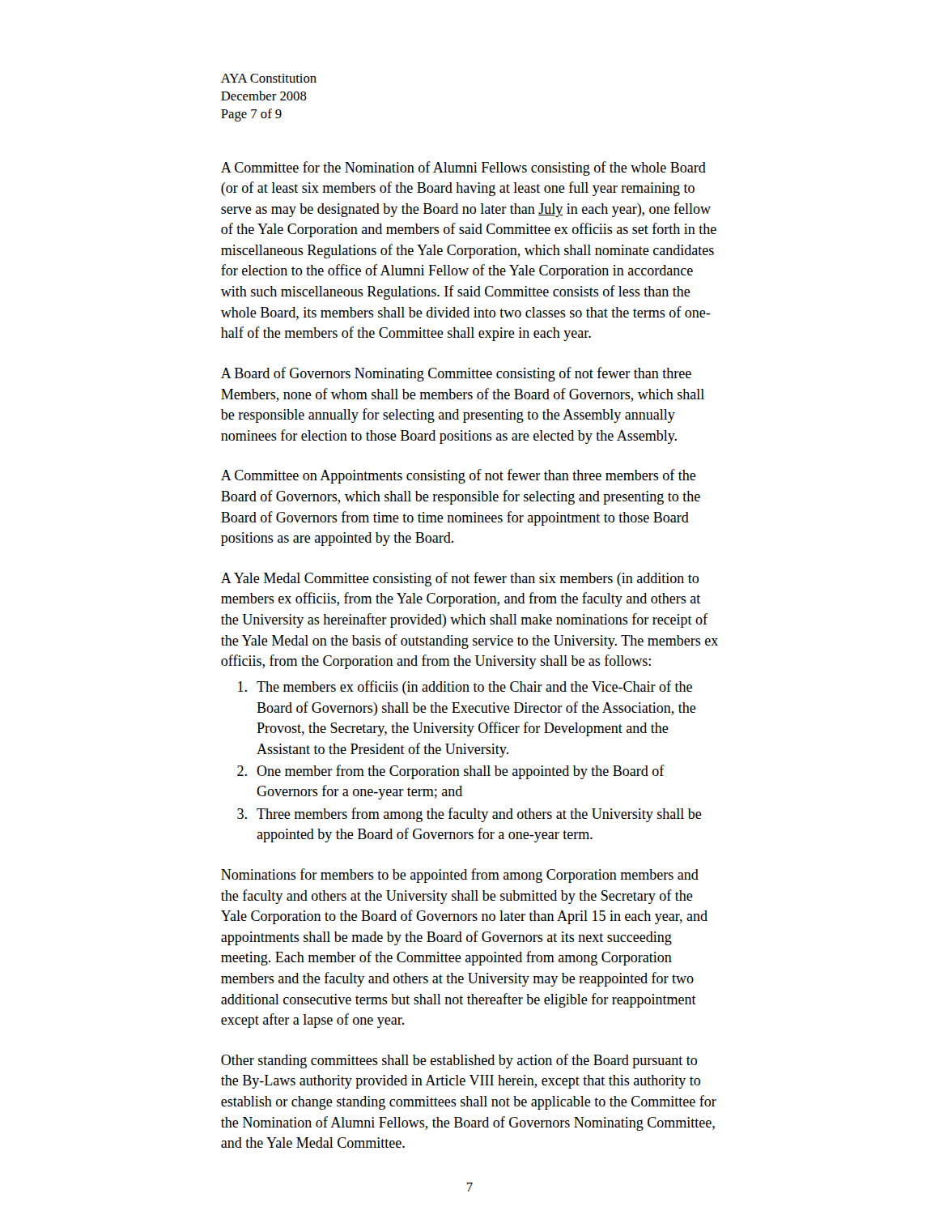AYA Constitution
December 2008
Page 7 of 9
A Committee for the Nomination of Alumni Fellows consisting of the whole Board (or of at least six members of the Board having at least one full year remaining to serve as may be designated by the Board no later than July in each year), one fellow of the Yale Corporation and members of said Committee ex officiis as set forth in the miscellaneous Regulations of the Yale Corporation, which shall nominate candidates for election to the office of Alumni Fellow of the Yale Corporation in accordance with such miscellaneous Regulations. If said Committee consists of less than the whole Board, its members shall be divided into two classes so that the terms of one-half of the members of the Committee shall expire in each year.
A Board of Governors Nominating Committee consisting of not fewer than three Members, none of whom shall be members of the Board of Governors, which shall be responsible annually for selecting and presenting to the Assembly annually nominees for election to those Board positions as are elected by the Assembly.
A Committee on Appointments consisting of not fewer than three members of the Board of Governors, which shall be responsible for selecting and presenting to the Board of Governors from time to time nominees for appointment to those Board positions as are appointed by the Board.
A Yale Medal Committee consisting of not fewer than six members (in addition to members ex officiis, from the Yale Corporation, and from the faculty and others at the University as hereinafter provided) which shall make nominations for receipt of the Yale Medal on the basis of outstanding service to the University. The members ex officiis, from the Corporation and from the University shall be as follows:
The members ex officiis (in addition to the Chair and the Vice-Chair of the Board of Governors) shall be the Executive Director of the Association, the Provost, the Secretary, the University Officer for Development and the Assistant to the President of the University.
One member from the Corporation shall be appointed by the Board of Governors for a one-year term; and
Three members from among the faculty and others at the University shall be appointed by the Board of Governors for a one-year term.
Nominations for members to be appointed from among Corporation members and the faculty and others at the University shall be submitted by the Secretary of the Yale Corporation to the Board of Governors no later than April 15 in each year, and appointments shall be made by the Board of Governors at its next succeeding meeting. Each member of the Committee appointed from among Corporation members and the faculty and others at the University may be reappointed for two additional consecutive terms but shall not thereafter be eligible for reappointment except after a lapse of one year.
Other standing committees shall be established by action of the Board pursuant to the By-Laws authority provided in Article VIII herein, except that this authority to establish or change standing committees shall not be applicable to the Committee for the Nomination of Alumni Fellows, the Board of Governors Nominating Committee, and the Yale Medal Committee.
7